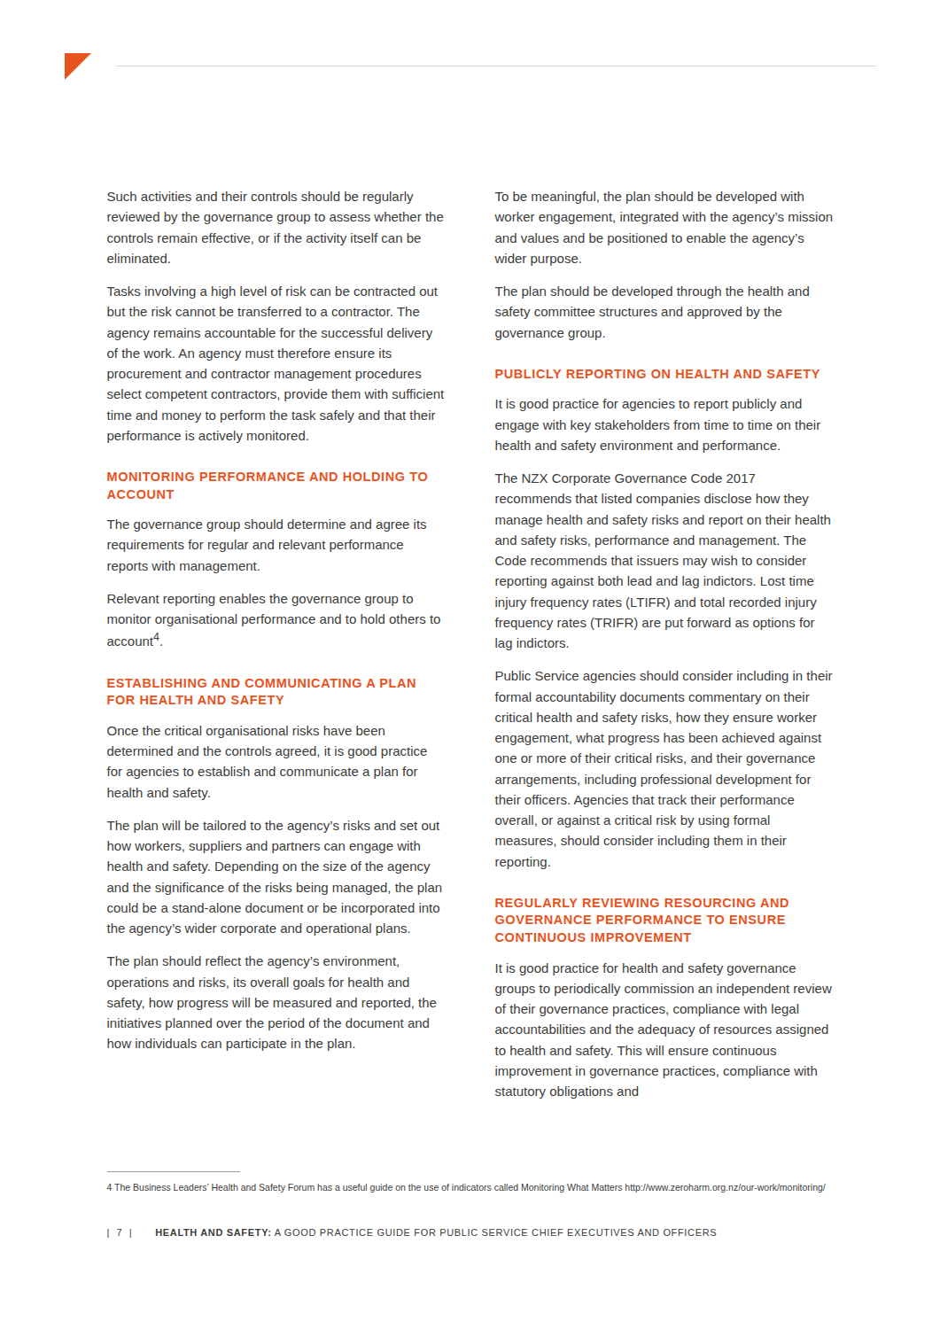Such activities and their controls should be regularly reviewed by the governance group to assess whether the controls remain effective, or if the activity itself can be eliminated.
Tasks involving a high level of risk can be contracted out but the risk cannot be transferred to a contractor. The agency remains accountable for the successful delivery of the work. An agency must therefore ensure its procurement and contractor management procedures select competent contractors, provide them with sufficient time and money to perform the task safely and that their performance is actively monitored.
Monitoring performance and holding to account
The governance group should determine and agree its requirements for regular and relevant performance reports with management.
Relevant reporting enables the governance group to monitor organisational performance and to hold others to account4.
Establishing and communicating a plan for health and safety
Once the critical organisational risks have been determined and the controls agreed, it is good practice for agencies to establish and communicate a plan for health and safety.
The plan will be tailored to the agency’s risks and set out how workers, suppliers and partners can engage with health and safety. Depending on the size of the agency and the significance of the risks being managed, the plan could be a stand-alone document or be incorporated into the agency’s wider corporate and operational plans.
The plan should reflect the agency’s environment, operations and risks, its overall goals for health and safety, how progress will be measured and reported, the initiatives planned over the period of the document and how individuals can participate in the plan.
To be meaningful, the plan should be developed with worker engagement, integrated with the agency’s mission and values and be positioned to enable the agency’s wider purpose.
The plan should be developed through the health and safety committee structures and approved by the governance group.
Publicly reporting on health and safety
It is good practice for agencies to report publicly and engage with key stakeholders from time to time on their health and safety environment and performance.
The NZX Corporate Governance Code 2017 recommends that listed companies disclose how they manage health and safety risks and report on their health and safety risks, performance and management. The Code recommends that issuers may wish to consider reporting against both lead and lag indictors. Lost time injury frequency rates (LTIFR) and total recorded injury frequency rates (TRIFR) are put forward as options for lag indictors.
Public Service agencies should consider including in their formal accountability documents commentary on their critical health and safety risks, how they ensure worker engagement, what progress has been achieved against one or more of their critical risks, and their governance arrangements, including professional development for their officers. Agencies that track their performance overall, or against a critical risk by using formal measures, should consider including them in their reporting.
Regularly reviewing resourcing and governance performance to ensure continuous improvement
It is good practice for health and safety governance groups to periodically commission an independent review of their governance practices, compliance with legal accountabilities and the adequacy of resources assigned to health and safety. This will ensure continuous improvement in governance practices, compliance with statutory obligations and
4 The Business Leaders’ Health and Safety Forum has a useful guide on the use of indicators called Monitoring What Matters http://www.zeroharm.org.nz/our-work/monitoring/
| 7 | Health and Safety: A good practice guide for Public Service Chief Executives and Officers